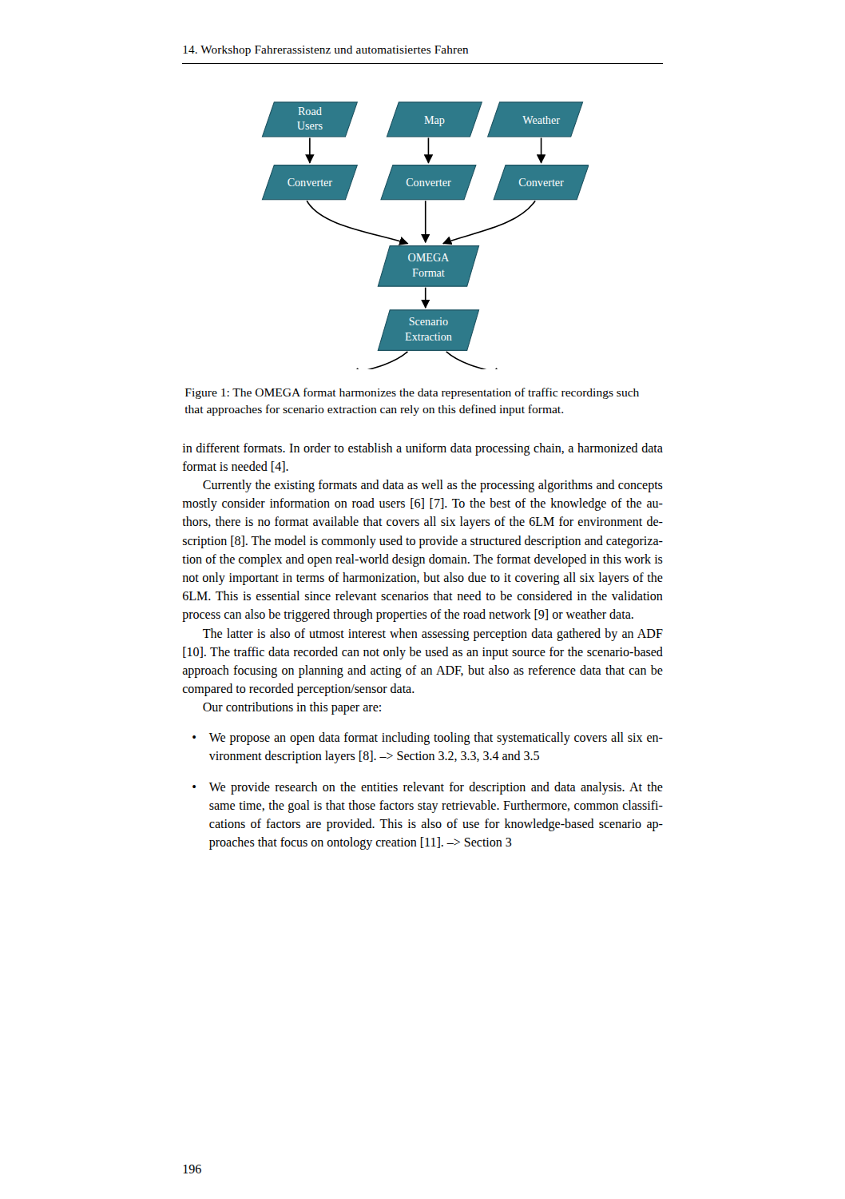14. Workshop Fahrerassistenz und automatisiertes Fahren
Road Users Map Weather Converter Converter Converter OMEGA Format Scenario Extraction OpenSCENARIO OpenDRIVE
Figure 1: The OMEGA format harmonizes the data representation of traffic recordings such that approaches for scenario extraction can rely on this defined input format.
in different formats. In order to establish a uniform data processing chain, a harmonized data format is needed [4].
Currently the existing formats and data as well as the processing algorithms and concepts mostly consider information on road users [6] [7]. To the best of the knowledge of the authors, there is no format available that covers all six layers of the 6LM for environment description [8]. The model is commonly used to provide a structured description and categorization of the complex and open real-world design domain. The format developed in this work is not only important in terms of harmonization, but also due to it covering all six layers of the 6LM. This is essential since relevant scenarios that need to be considered in the validation process can also be triggered through properties of the road network [9] or weather data.
The latter is also of utmost interest when assessing perception data gathered by an ADF [10]. The traffic data recorded can not only be used as an input source for the scenario-based approach focusing on planning and acting of an ADF, but also as reference data that can be compared to recorded perception/sensor data.
Our contributions in this paper are:
We propose an open data format including tooling that systematically covers all six environment description layers [8]. –> Section 3.2, 3.3, 3.4 and 3.5
We provide research on the entities relevant for description and data analysis. At the same time, the goal is that those factors stay retrievable. Furthermore, common classifications of factors are provided. This is also of use for knowledge-based scenario approaches that focus on ontology creation [11]. –> Section 3
196